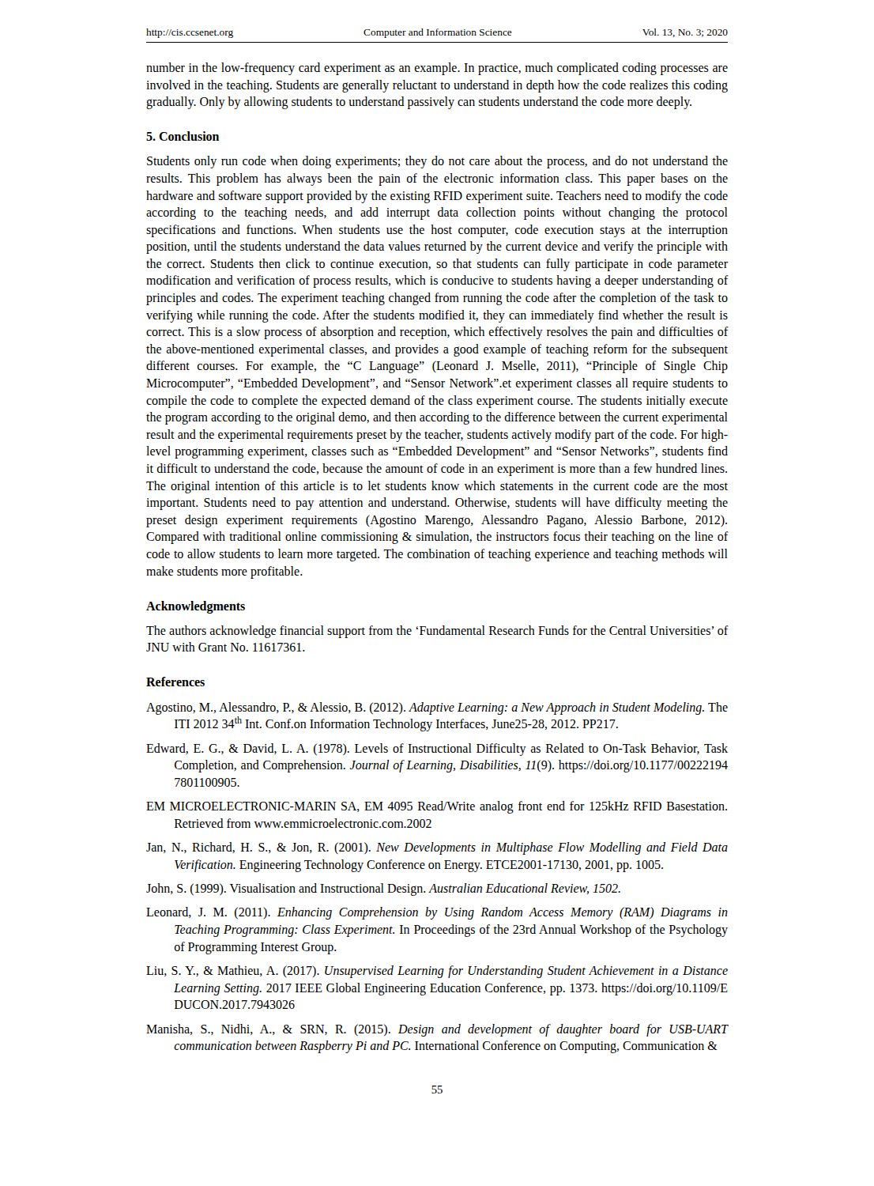http://cis.ccsenet.org Computer and Information Science Vol. 13, No. 3; 2020
number in the low-frequency card experiment as an example. In practice, much complicated coding processes are involved in the teaching. Students are generally reluctant to understand in depth how the code realizes this coding gradually. Only by allowing students to understand passively can students understand the code more deeply.
5. Conclusion
Students only run code when doing experiments; they do not care about the process, and do not understand the results. This problem has always been the pain of the electronic information class. This paper bases on the hardware and software support provided by the existing RFID experiment suite. Teachers need to modify the code according to the teaching needs, and add interrupt data collection points without changing the protocol specifications and functions. When students use the host computer, code execution stays at the interruption position, until the students understand the data values returned by the current device and verify the principle with the correct. Students then click to continue execution, so that students can fully participate in code parameter modification and verification of process results, which is conducive to students having a deeper understanding of principles and codes. The experiment teaching changed from running the code after the completion of the task to verifying while running the code. After the students modified it, they can immediately find whether the result is correct. This is a slow process of absorption and reception, which effectively resolves the pain and difficulties of the above-mentioned experimental classes, and provides a good example of teaching reform for the subsequent different courses. For example, the “C Language” (Leonard J. Mselle, 2011), “Principle of Single Chip Microcomputer”, “Embedded Development”, and “Sensor Network”.et experiment classes all require students to compile the code to complete the expected demand of the class experiment course. The students initially execute the program according to the original demo, and then according to the difference between the current experimental result and the experimental requirements preset by the teacher, students actively modify part of the code. For high-level programming experiment, classes such as “Embedded Development” and “Sensor Networks”, students find it difficult to understand the code, because the amount of code in an experiment is more than a few hundred lines. The original intention of this article is to let students know which statements in the current code are the most important. Students need to pay attention and understand. Otherwise, students will have difficulty meeting the preset design experiment requirements (Agostino Marengo, Alessandro Pagano, Alessio Barbone, 2012). Compared with traditional online commissioning & simulation, the instructors focus their teaching on the line of code to allow students to learn more targeted. The combination of teaching experience and teaching methods will make students more profitable.
Acknowledgments
The authors acknowledge financial support from the ‘Fundamental Research Funds for the Central Universities’ of JNU with Grant No. 11617361.
References
Agostino, M., Alessandro, P., & Alessio, B. (2012). Adaptive Learning: a New Approach in Student Modeling. The ITI 2012 34th Int. Conf.on Information Technology Interfaces, June25-28, 2012. PP217.
Edward, E. G., & David, L. A. (1978). Levels of Instructional Difficulty as Related to On-Task Behavior, Task Completion, and Comprehension. Journal of Learning, Disabilities, 11(9). https://doi.org/10.1177/002221947801100905.
EM MICROELECTRONIC-MARIN SA, EM 4095 Read/Write analog front end for 125kHz RFID Basestation. Retrieved from www.emmicroelectronic.com.2002
Jan, N., Richard, H. S., & Jon, R. (2001). New Developments in Multiphase Flow Modelling and Field Data Verification. Engineering Technology Conference on Energy. ETCE2001-17130, 2001, pp. 1005.
John, S. (1999). Visualisation and Instructional Design. Australian Educational Review, 1502.
Leonard, J. M. (2011). Enhancing Comprehension by Using Random Access Memory (RAM) Diagrams in Teaching Programming: Class Experiment. In Proceedings of the 23rd Annual Workshop of the Psychology of Programming Interest Group.
Liu, S. Y., & Mathieu, A. (2017). Unsupervised Learning for Understanding Student Achievement in a Distance Learning Setting. 2017 IEEE Global Engineering Education Conference, pp. 1373. https://doi.org/10.1109/EDUCON.2017.7943026
Manisha, S., Nidhi, A., & SRN, R. (2015). Design and development of daughter board for USB-UART communication between Raspberry Pi and PC. International Conference on Computing, Communication &
55